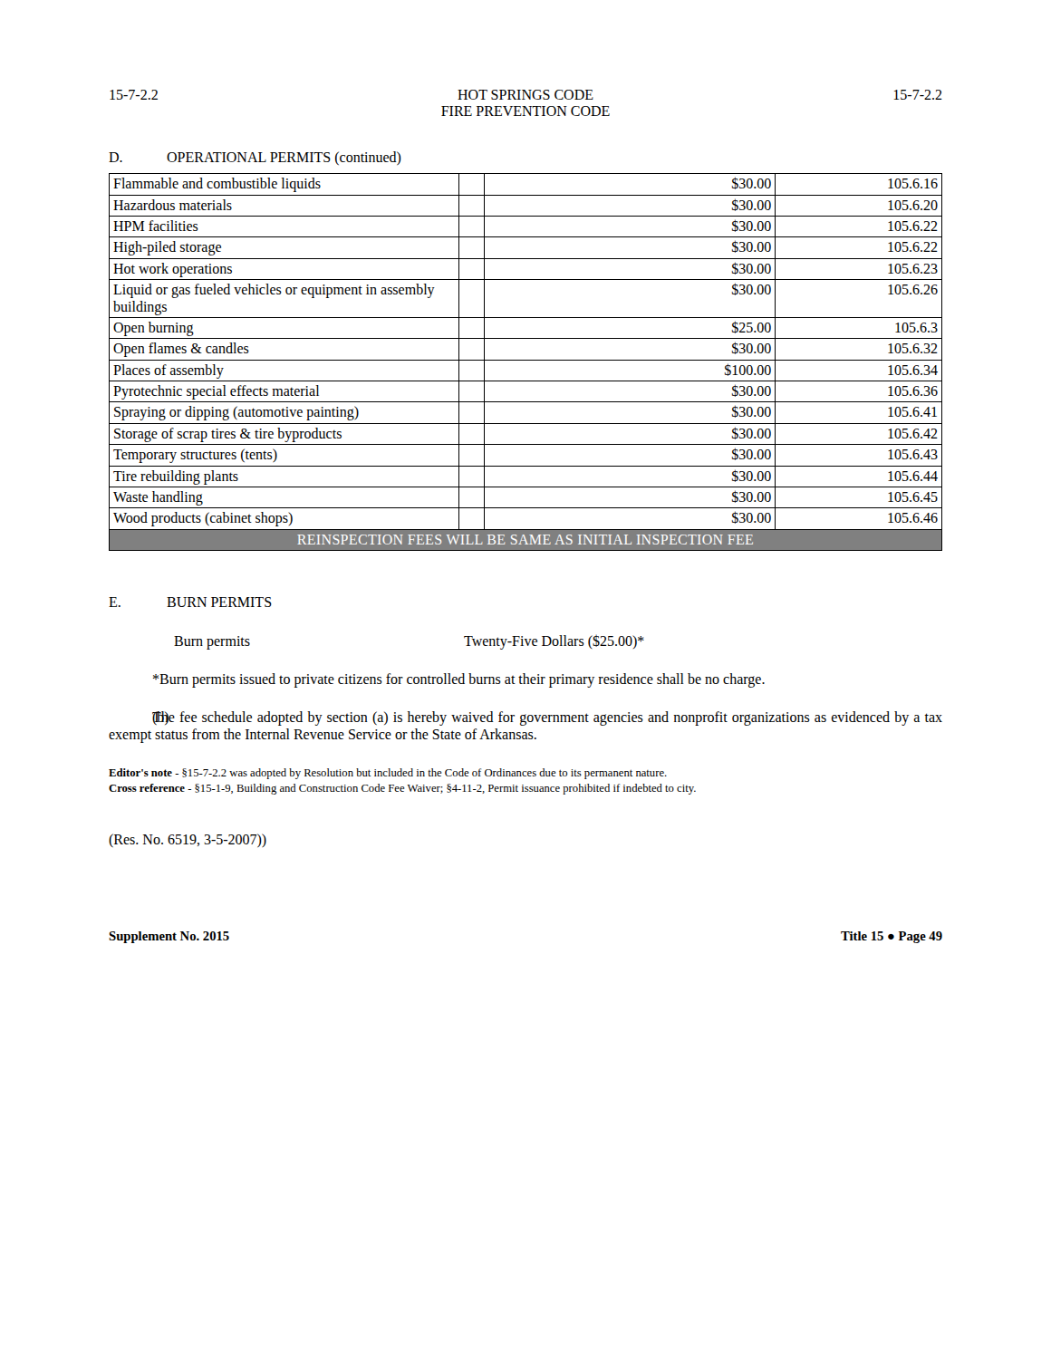15-7-2.2
HOT SPRINGS CODE
FIRE PREVENTION CODE
15-7-2.2
D. OPERATIONAL PERMITS (continued)
| Flammable and combustible liquids | | $30.00 | 105.6.16 |
| Hazardous materials | | $30.00 | 105.6.20 |
| HPM facilities | | $30.00 | 105.6.22 |
| High-piled storage | | $30.00 | 105.6.22 |
| Hot work operations | | $30.00 | 105.6.23 |
| Liquid or gas fueled vehicles or equipment in assembly buildings | | $30.00 | 105.6.26 |
| Open burning | | $25.00 | 105.6.3 |
| Open flames & candles | | $30.00 | 105.6.32 |
| Places of assembly | | $100.00 | 105.6.34 |
| Pyrotechnic special effects material | | $30.00 | 105.6.36 |
| Spraying or dipping (automotive painting) | | $30.00 | 105.6.41 |
| Storage of scrap tires & tire byproducts | | $30.00 | 105.6.42 |
| Temporary structures (tents) | | $30.00 | 105.6.43 |
| Tire rebuilding plants | | $30.00 | 105.6.44 |
| Waste handling | | $30.00 | 105.6.45 |
| Wood products (cabinet shops) | | $30.00 | 105.6.46 |
| REINSPECTION FEES WILL BE SAME AS INITIAL INSPECTION FEE |
E. BURN PERMITS
Burn permits Twenty-Five Dollars ($25.00)*
*Burn permits issued to private citizens for controlled burns at their primary residence shall be no charge.
(b) The fee schedule adopted by section (a) is hereby waived for government agencies and nonprofit organizations as evidenced by a tax exempt status from the Internal Revenue Service or the State of Arkansas.
Editor's note - §15-7-2.2 was adopted by Resolution but included in the Code of Ordinances due to its permanent nature.
Cross reference - §15-1-9, Building and Construction Code Fee Waiver; §4-11-2, Permit issuance prohibited if indebted to city.
(Res. No. 6519, 3-5-2007))
Supplement No. 2015
Title 15 ● Page 49